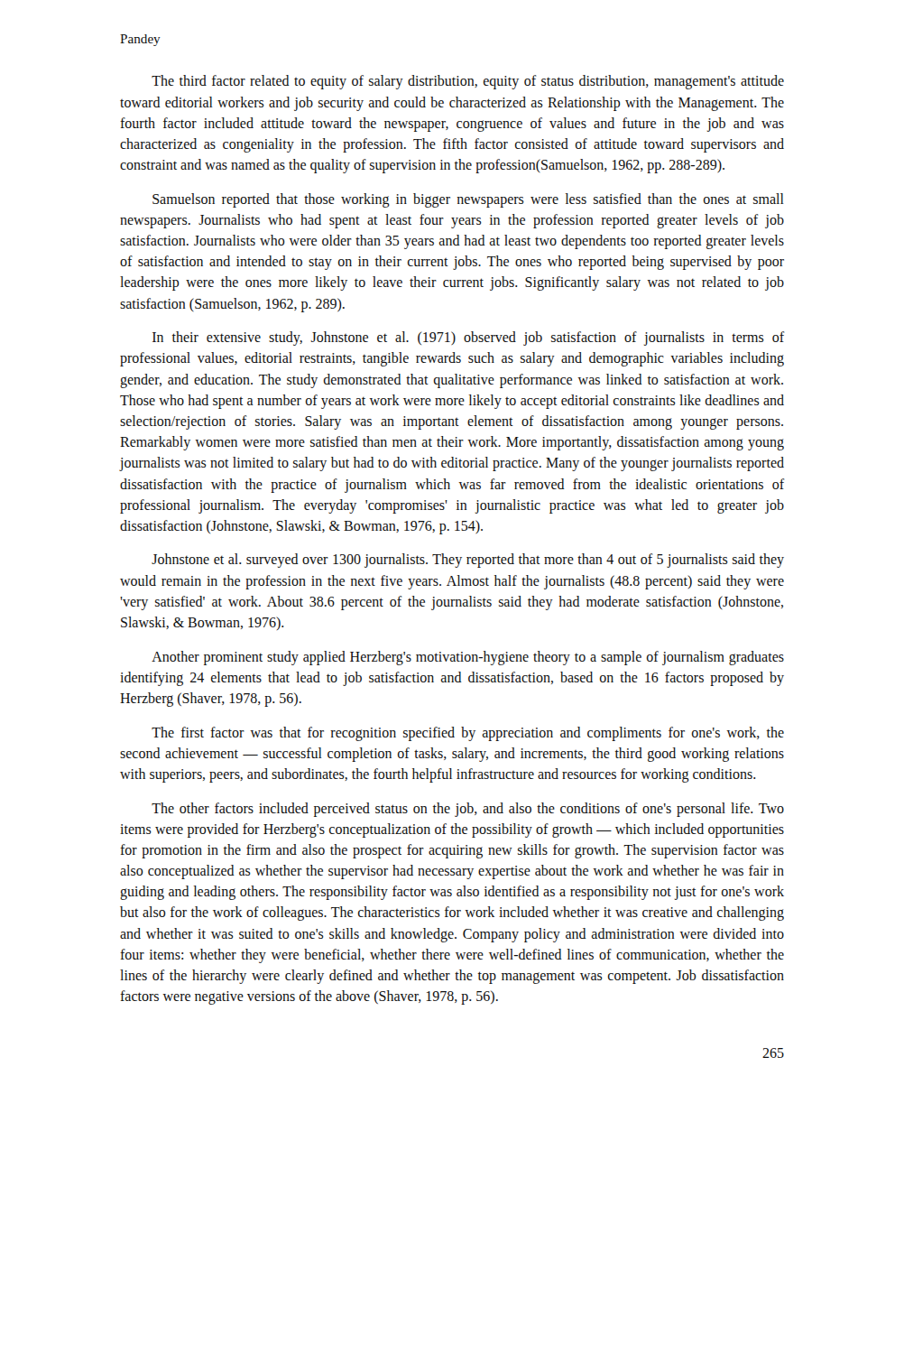Pandey
The third factor related to equity of salary distribution, equity of status distribution, management's attitude toward editorial workers and job security and could be characterized as Relationship with the Management. The fourth factor included attitude toward the newspaper, congruence of values and future in the job and was characterized as congeniality in the profession. The fifth factor consisted of attitude toward supervisors and constraint and was named as the quality of supervision in the profession(Samuelson, 1962, pp. 288-289).
Samuelson reported that those working in bigger newspapers were less satisfied than the ones at small newspapers. Journalists who had spent at least four years in the profession reported greater levels of job satisfaction. Journalists who were older than 35 years and had at least two dependents too reported greater levels of satisfaction and intended to stay on in their current jobs. The ones who reported being supervised by poor leadership were the ones more likely to leave their current jobs. Significantly salary was not related to job satisfaction (Samuelson, 1962, p. 289).
In their extensive study, Johnstone et al. (1971) observed job satisfaction of journalists in terms of professional values, editorial restraints, tangible rewards such as salary and demographic variables including gender, and education. The study demonstrated that qualitative performance was linked to satisfaction at work. Those who had spent a number of years at work were more likely to accept editorial constraints like deadlines and selection/rejection of stories. Salary was an important element of dissatisfaction among younger persons. Remarkably women were more satisfied than men at their work. More importantly, dissatisfaction among young journalists was not limited to salary but had to do with editorial practice. Many of the younger journalists reported dissatisfaction with the practice of journalism which was far removed from the idealistic orientations of professional journalism. The everyday 'compromises' in journalistic practice was what led to greater job dissatisfaction (Johnstone, Slawski, & Bowman, 1976, p. 154).
Johnstone et al. surveyed over 1300 journalists. They reported that more than 4 out of 5 journalists said they would remain in the profession in the next five years. Almost half the journalists (48.8 percent) said they were 'very satisfied' at work. About 38.6 percent of the journalists said they had moderate satisfaction (Johnstone, Slawski, & Bowman, 1976).
Another prominent study applied Herzberg's motivation-hygiene theory to a sample of journalism graduates identifying 24 elements that lead to job satisfaction and dissatisfaction, based on the 16 factors proposed by Herzberg (Shaver, 1978, p. 56).
The first factor was that for recognition specified by appreciation and compliments for one's work, the second achievement — successful completion of tasks, salary, and increments, the third good working relations with superiors, peers, and subordinates, the fourth helpful infrastructure and resources for working conditions.
The other factors included perceived status on the job, and also the conditions of one's personal life. Two items were provided for Herzberg's conceptualization of the possibility of growth — which included opportunities for promotion in the firm and also the prospect for acquiring new skills for growth. The supervision factor was also conceptualized as whether the supervisor had necessary expertise about the work and whether he was fair in guiding and leading others. The responsibility factor was also identified as a responsibility not just for one's work but also for the work of colleagues. The characteristics for work included whether it was creative and challenging and whether it was suited to one's skills and knowledge. Company policy and administration were divided into four items: whether they were beneficial, whether there were well-defined lines of communication, whether the lines of the hierarchy were clearly defined and whether the top management was competent. Job dissatisfaction factors were negative versions of the above (Shaver, 1978, p. 56).
265